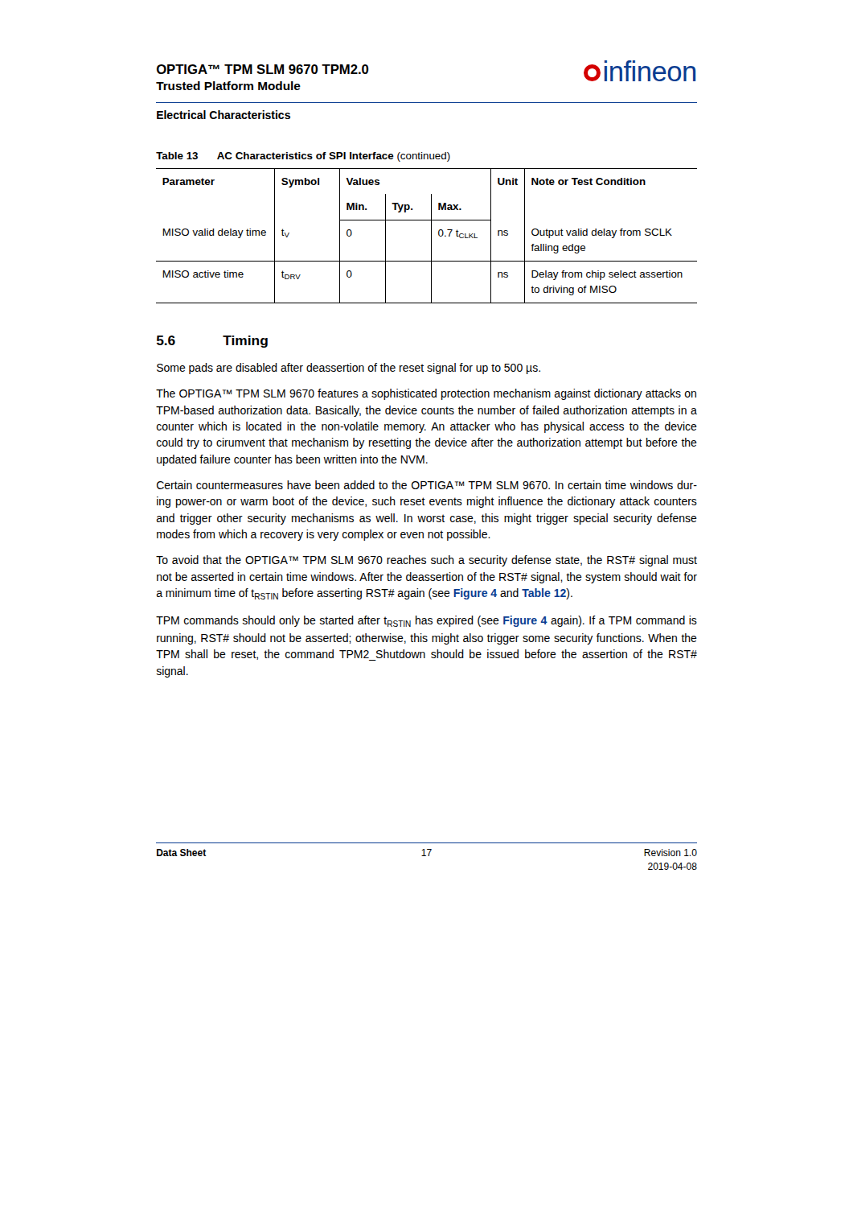OPTIGA™ TPM SLM 9670 TPM2.0
Trusted Platform Module
infineon
Electrical Characteristics
Table 13 AC Characteristics of SPI Interface (continued)
| Parameter | Symbol | Values | Unit | Note or Test Condition |
| --- | --- | --- | --- | --- |
| Min. | Typ. | Max. |
| MISO valid delay time | t V | 0 | | 0.7 t CLKL | ns | Output valid delay from SCLK falling edge |
| MISO active time | t DRV | 0 | | | ns | Delay from chip select assertion to driving of MISO |
5.6 Timing
Some pads are disabled after deassertion of the reset signal for up to 500 µs.
The OPTIGA™ TPM SLM 9670 features a sophisticated protection mechanism against dictionary attacks on TPM-based authorization data. Basically, the device counts the number of failed authorization attempts in a counter which is located in the non-volatile memory. An attacker who has physical access to the device could try to cirumvent that mechanism by resetting the device after the authorization attempt but before the updated failure counter has been written into the NVM.
Certain countermeasures have been added to the OPTIGA™ TPM SLM 9670. In certain time windows during power-on or warm boot of the device, such reset events might influence the dictionary attack counters and trigger other security mechanisms as well. In worst case, this might trigger special security defense modes from which a recovery is very complex or even not possible.
To avoid that the OPTIGA™ TPM SLM 9670 reaches such a security defense state, the RST# signal must not be asserted in certain time windows. After the deassertion of the RST# signal, the system should wait for a minimum time of tRSTIN before asserting RST# again (see Figure 4 and Table 12).
TPM commands should only be started after tRSTIN has expired (see Figure 4 again). If a TPM command is running, RST# should not be asserted; otherwise, this might also trigger some security functions. When the TPM shall be reset, the command TPM2_Shutdown should be issued before the assertion of the RST# signal.
Data Sheet
17
Revision 1.0
2019-04-08